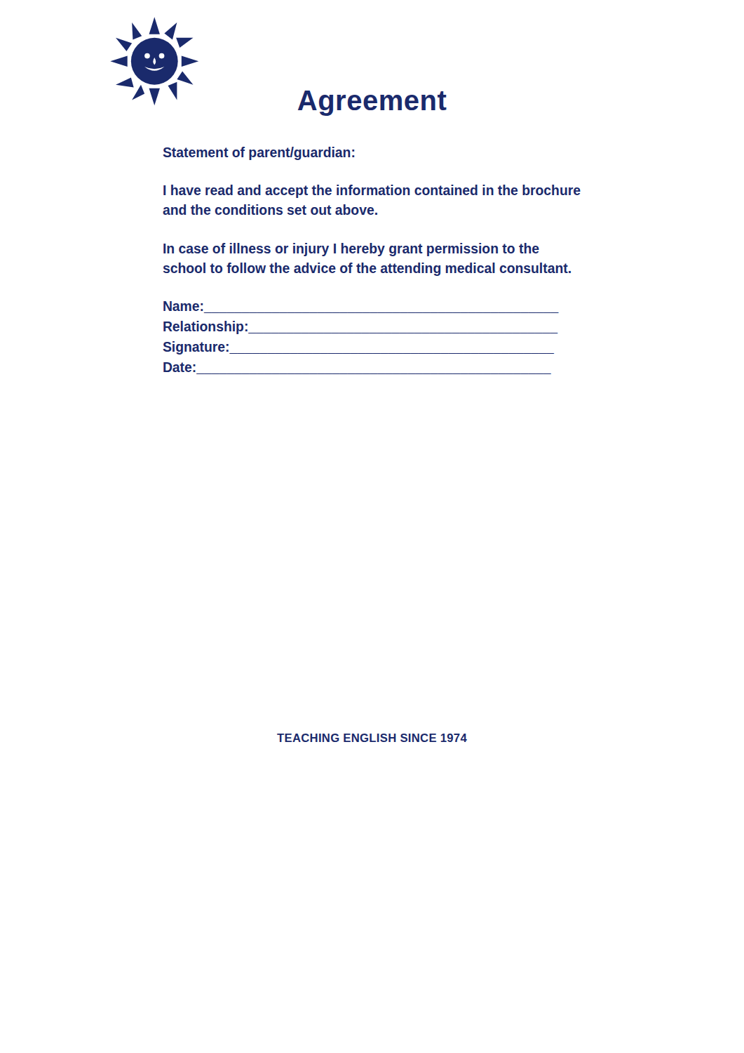Agreement
Statement of parent/guardian:
I have read and accept the information contained in the brochure and the conditions set out above.
In case of illness or injury I hereby grant permission to the school to follow the advice of the attending medical consultant.
Name:_______________________________________________
Relationship:_________________________________________
Signature:___________________________________________
Date:_______________________________________________
TEACHING ENGLISH SINCE 1974